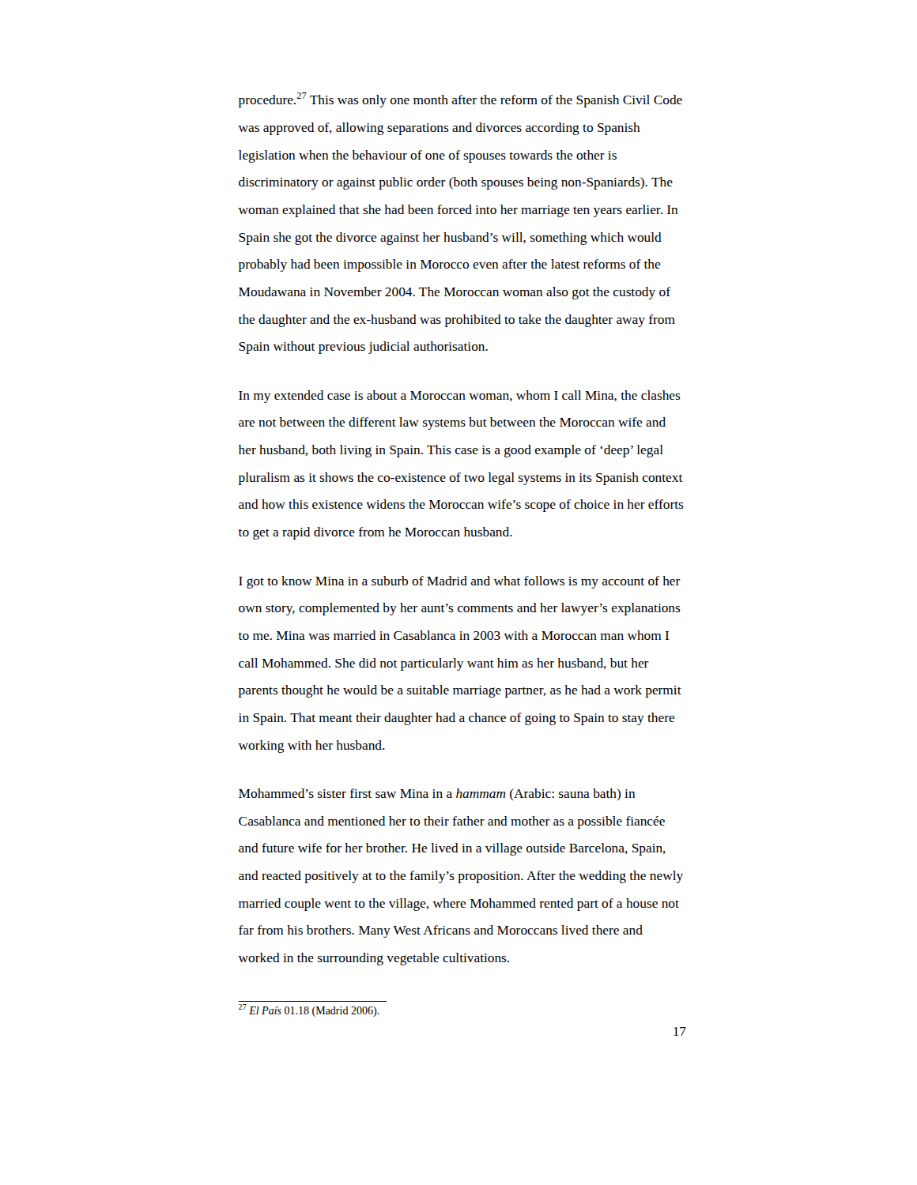procedure.27 This was only one month after the reform of the Spanish Civil Code was approved of, allowing separations and divorces according to Spanish legislation when the behaviour of one of spouses towards the other is discriminatory or against public order (both spouses being non-Spaniards). The woman explained that she had been forced into her marriage ten years earlier. In Spain she got the divorce against her husband’s will, something which would probably had been impossible in Morocco even after the latest reforms of the Moudawana in November 2004. The Moroccan woman also got the custody of the daughter and the ex-husband was prohibited to take the daughter away from Spain without previous judicial authorisation.
In my extended case is about a Moroccan woman, whom I call Mina, the clashes are not between the different law systems but between the Moroccan wife and her husband, both living in Spain. This case is a good example of ‘deep’ legal pluralism as it shows the co-existence of two legal systems in its Spanish context and how this existence widens the Moroccan wife’s scope of choice in her efforts to get a rapid divorce from he Moroccan husband.
I got to know Mina in a suburb of Madrid and what follows is my account of her own story, complemented by her aunt’s comments and her lawyer’s explanations to me. Mina was married in Casablanca in 2003 with a Moroccan man whom I call Mohammed. She did not particularly want him as her husband, but her parents thought he would be a suitable marriage partner, as he had a work permit in Spain. That meant their daughter had a chance of going to Spain to stay there working with her husband.
Mohammed’s sister first saw Mina in a hammam (Arabic: sauna bath) in Casablanca and mentioned her to their father and mother as a possible fiancée and future wife for her brother. He lived in a village outside Barcelona, Spain, and reacted positively at to the family’s proposition. After the wedding the newly married couple went to the village, where Mohammed rented part of a house not far from his brothers. Many West Africans and Moroccans lived there and worked in the surrounding vegetable cultivations.
27 El País 01.18 (Madrid 2006).
17